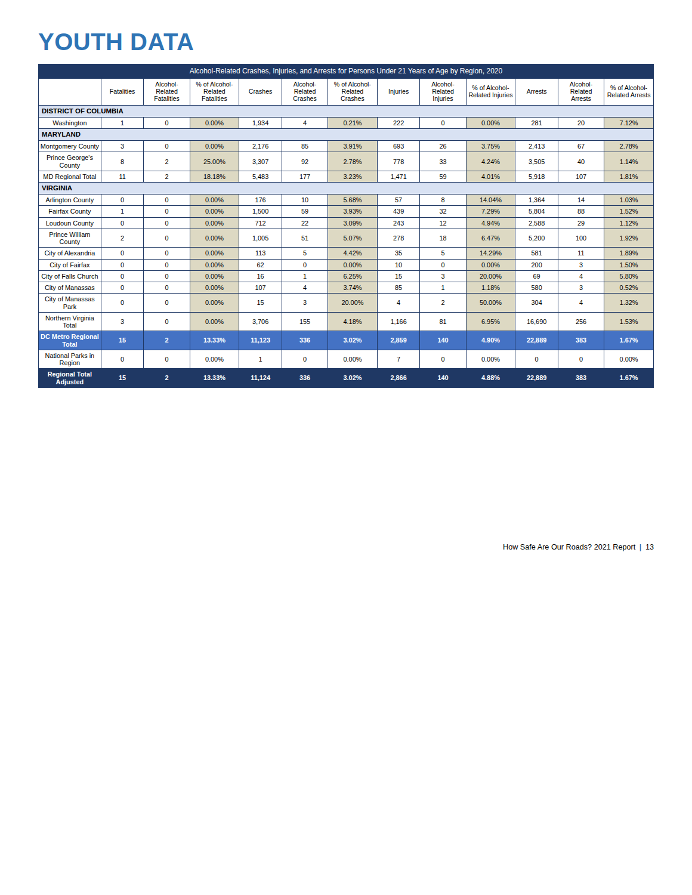YOUTH DATA
| Alcohol-Related Crashes, Injuries, and Arrests for Persons Under 21 Years of Age by Region, 2020 |
| | Fatalities | Alcohol-Related Fatalities | % of Alcohol-Related Fatalities | Crashes | Alcohol-Related Crashes | % of Alcohol-Related Crashes | Injuries | Alcohol-Related Injuries | % of Alcohol-Related Injuries | Arrests | Alcohol-Related Arrests | % of Alcohol-Related Arrests |
| DISTRICT OF COLUMBIA |
| Washington | 1 | 0 | 0.00% | 1,934 | 4 | 0.21% | 222 | 0 | 0.00% | 281 | 20 | 7.12% |
| MARYLAND |
| Montgomery County | 3 | 0 | 0.00% | 2,176 | 85 | 3.91% | 693 | 26 | 3.75% | 2,413 | 67 | 2.78% |
| Prince George's County | 8 | 2 | 25.00% | 3,307 | 92 | 2.78% | 778 | 33 | 4.24% | 3,505 | 40 | 1.14% |
| MD Regional Total | 11 | 2 | 18.18% | 5,483 | 177 | 3.23% | 1,471 | 59 | 4.01% | 5,918 | 107 | 1.81% |
| VIRGINIA |
| Arlington County | 0 | 0 | 0.00% | 176 | 10 | 5.68% | 57 | 8 | 14.04% | 1,364 | 14 | 1.03% |
| Fairfax County | 1 | 0 | 0.00% | 1,500 | 59 | 3.93% | 439 | 32 | 7.29% | 5,804 | 88 | 1.52% |
| Loudoun County | 0 | 0 | 0.00% | 712 | 22 | 3.09% | 243 | 12 | 4.94% | 2,588 | 29 | 1.12% |
| Prince William County | 2 | 0 | 0.00% | 1,005 | 51 | 5.07% | 278 | 18 | 6.47% | 5,200 | 100 | 1.92% |
| City of Alexandria | 0 | 0 | 0.00% | 113 | 5 | 4.42% | 35 | 5 | 14.29% | 581 | 11 | 1.89% |
| City of Fairfax | 0 | 0 | 0.00% | 62 | 0 | 0.00% | 10 | 0 | 0.00% | 200 | 3 | 1.50% |
| City of Falls Church | 0 | 0 | 0.00% | 16 | 1 | 6.25% | 15 | 3 | 20.00% | 69 | 4 | 5.80% |
| City of Manassas | 0 | 0 | 0.00% | 107 | 4 | 3.74% | 85 | 1 | 1.18% | 580 | 3 | 0.52% |
| City of Manassas Park | 0 | 0 | 0.00% | 15 | 3 | 20.00% | 4 | 2 | 50.00% | 304 | 4 | 1.32% |
| Northern Virginia Total | 3 | 0 | 0.00% | 3,706 | 155 | 4.18% | 1,166 | 81 | 6.95% | 16,690 | 256 | 1.53% |
| DC Metro Regional Total | 15 | 2 | 13.33% | 11,123 | 336 | 3.02% | 2,859 | 140 | 4.90% | 22,889 | 383 | 1.67% |
| National Parks in Region | 0 | 0 | 0.00% | 1 | 0 | 0.00% | 7 | 0 | 0.00% | 0 | 0 | 0.00% |
| Regional Total Adjusted | 15 | 2 | 13.33% | 11,124 | 336 | 3.02% | 2,866 | 140 | 4.88% | 22,889 | 383 | 1.67% |
How Safe Are Our Roads? 2021 Report | 13